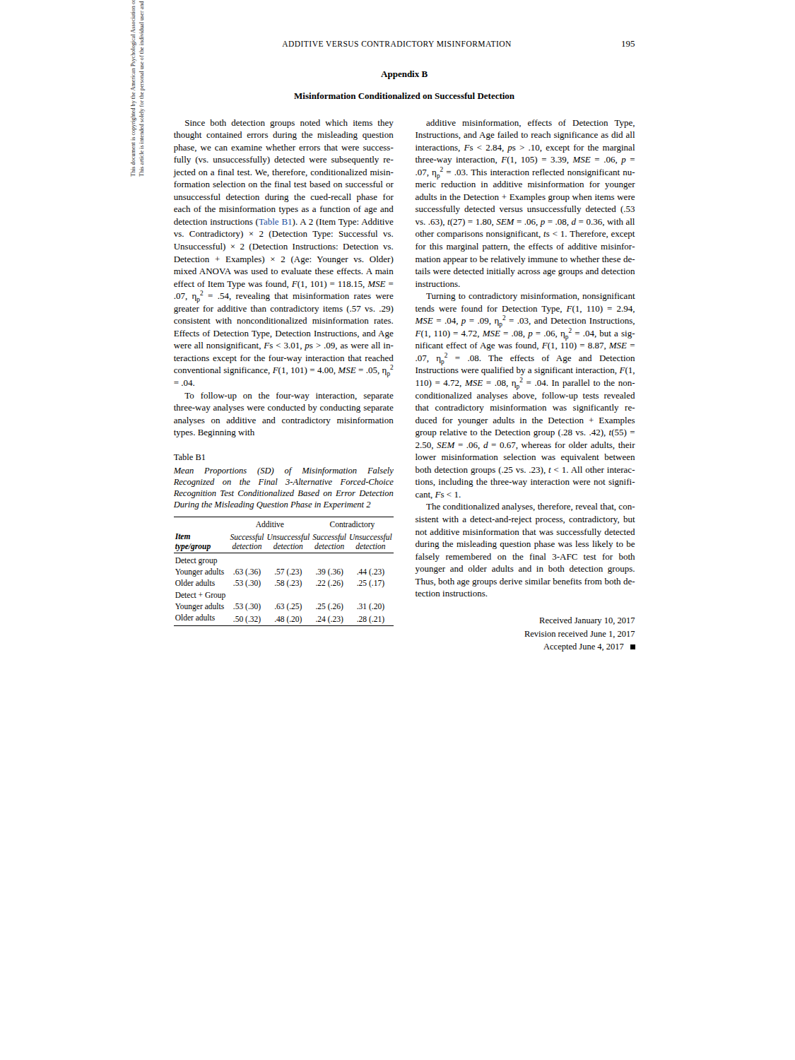This document is copyrighted by the American Psychological Association or one of its allied publishers. This article is intended solely for the personal use of the individual user and is not to be disseminated broadly.
Additive versus contradictory misinformation
195
Appendix B
Misinformation Conditionalized on Successful Detection
Since both detection groups noted which items they thought contained errors during the misleading question phase, we can examine whether errors that were successfully (vs. unsuccessfully) detected were subsequently rejected on a final test. We, therefore, conditionalized misinformation selection on the final test based on successful or unsuccessful detection during the cued-recall phase for each of the misinformation types as a function of age and detection instructions (Table B1). A 2 (Item Type: Additive vs. Contradictory) × 2 (Detection Type: Successful vs. Unsuccessful) × 2 (Detection Instructions: Detection vs. Detection + Examples) × 2 (Age: Younger vs. Older) mixed ANOVA was used to evaluate these effects. A main effect of Item Type was found, F(1, 101) = 118.15, MSE = .07, ηp2 = .54, revealing that misinformation rates were greater for additive than contradictory items (.57 vs. .29) consistent with nonconditionalized misinformation rates. Effects of Detection Type, Detection Instructions, and Age were all nonsignificant, Fs < 3.01, ps > .09, as were all interactions except for the four-way interaction that reached conventional significance, F(1, 101) = 4.00, MSE = .05, ηp2 = .04.
To follow-up on the four-way interaction, separate three-way analyses were conducted by conducting separate analyses on additive and contradictory misinformation types. Beginning with
Table B1
Mean Proportions (SD) of Misinformation Falsely Recognized on the Final 3-Alternative Forced-Choice Recognition Test Conditionalized Based on Error Detection During the Misleading Question Phase in Experiment 2
| | Additive | Contradictory |
| --- | --- | --- |
| Item type/group | Successful detection | Unsuccessful detection | Successful detection | Unsuccessful detection |
| Detect group | | | | |
| Younger adults | .63 (.36) | .57 (.23) | .39 (.36) | .44 (.23) |
| Older adults | .53 (.30) | .58 (.23) | .22 (.26) | .25 (.17) |
| Detect + Group | | | | |
| Younger adults | .53 (.30) | .63 (.25) | .25 (.26) | .31 (.20) |
| Older adults | .50 (.32) | .48 (.20) | .24 (.23) | .28 (.21) |
additive misinformation, effects of Detection Type, Instructions, and Age failed to reach significance as did all interactions, Fs < 2.84, ps > .10, except for the marginal three-way interaction, F(1, 105) = 3.39, MSE = .06, p = .07, ηp2 = .03. This interaction reflected nonsignificant numeric reduction in additive misinformation for younger adults in the Detection + Examples group when items were successfully detected versus unsuccessfully detected (.53 vs. .63), t(27) = 1.80, SEM = .06, p = .08, d = 0.36, with all other comparisons nonsignificant, ts < 1. Therefore, except for this marginal pattern, the effects of additive misinformation appear to be relatively immune to whether these details were detected initially across age groups and detection instructions.
Turning to contradictory misinformation, nonsignificant tends were found for Detection Type, F(1, 110) = 2.94, MSE = .04, p = .09, ηp2 = .03, and Detection Instructions, F(1, 110) = 4.72, MSE = .08, p = .06, ηp2 = .04, but a significant effect of Age was found, F(1, 110) = 8.87, MSE = .07, ηp2 = .08. The effects of Age and Detection Instructions were qualified by a significant interaction, F(1, 110) = 4.72, MSE = .08, ηp2 = .04. In parallel to the nonconditionalized analyses above, follow-up tests revealed that contradictory misinformation was significantly reduced for younger adults in the Detection + Examples group relative to the Detection group (.28 vs. .42), t(55) = 2.50, SEM = .06, d = 0.67, whereas for older adults, their lower misinformation selection was equivalent between both detection groups (.25 vs. .23), t < 1. All other interactions, including the three-way interaction were not significant, Fs < 1.
The conditionalized analyses, therefore, reveal that, consistent with a detect-and-reject process, contradictory, but not additive misinformation that was successfully detected during the misleading question phase was less likely to be falsely remembered on the final 3-AFC test for both younger and older adults and in both detection groups. Thus, both age groups derive similar benefits from both detection instructions.
Received January 10, 2017
Revision received June 1, 2017
Accepted June 4, 2017